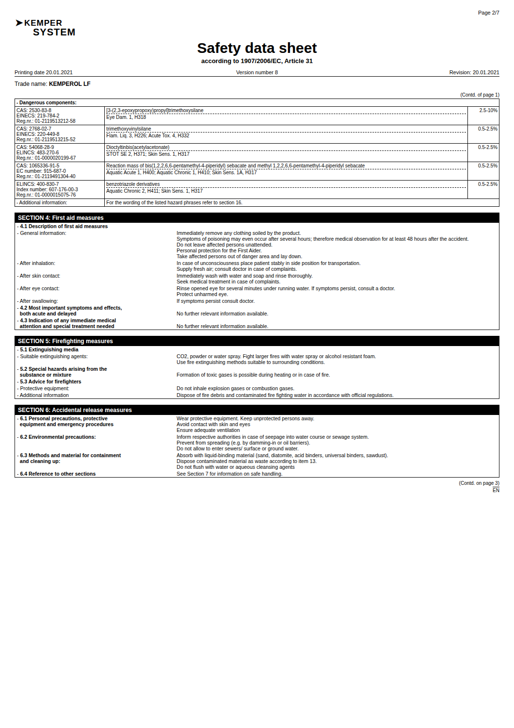Page 2/7
➤
KEMPER SYSTEM
Safety data sheet
according to 1907/2006/EC, Article 31
Printing date 20.01.2021
Version number 8
Revision: 20.01.2021
Trade name: KEMPEROL LF
(Contd. of page 1)
| - Dangerous components: |
| CAS: 2530-83-8 EINECS: 219-784-2 Reg.nr.: 01-2119513212-58 | [3-(2,3-epoxypropoxy)propyl]trimethoxysilane Eye Dam. 1, H318 | 2.5-10% |
| CAS: 2768-02-7 EINECS: 220-449-8 Reg.nr.: 01-2119513215-52 | trimethoxyvinylsilane Flam. Liq. 3, H226; Acute Tox. 4, H332 | 0.5-2.5% |
| CAS: 54068-28-9 ELINCS: 483-270-6 Reg.nr.: 01-0000020199-67 | Dioctyltinbis(acetylacetonate) STOT SE 2, H371; Skin Sens. 1, H317 | 0.5-2.5% |
| CAS: 1065336-91-5 EC number: 915-687-0 Reg.nr.: 01-2119491304-40 | Reaction mass of bis(1,2,2,6,6-pentamethyl-4-piperidyl) sebacate and methyl 1,2,2,6,6-pentamethyl-4-piperidyl sebacate Aquatic Acute 1, H400; Aquatic Chronic 1, H410; Skin Sens. 1A, H317 | 0.5-2.5% |
| ELINCS: 400-830-7 Index number: 607-176-00-3 Reg.nr.: 01-0000015075-76 | benzotriazole derivatives Aquatic Chronic 2, H411; Skin Sens. 1, H317 | 0.5-2.5% |
| - Additional information: | For the wording of the listed hazard phrases refer to section 16. |
SECTION 4: First aid measures
| - 4.1 Description of first aid measures | |
| - General information: | Immediately remove any clothing soiled by the product. Symptoms of poisoning may even occur after several hours; therefore medical observation for at least 48 hours after the accident. Do not leave affected persons unattended. Personal protection for the First Aider. Take affected persons out of danger area and lay down. |
| - After inhalation: | In case of unconsciousness place patient stably in side position for transportation. Supply fresh air; consult doctor in case of complaints. |
| - After skin contact: | Immediately wash with water and soap and rinse thoroughly. Seek medical treatment in case of complaints. |
| - After eye contact: | Rinse opened eye for several minutes under running water. If symptoms persist, consult a doctor. Protect unharmed eye. |
| - After swallowing: | If symptoms persist consult doctor. |
| - 4.2 Most important symptoms and effects, both acute and delayed | No further relevant information available. |
| - 4.3 Indication of any immediate medical attention and special treatment needed | No further relevant information available. |
SECTION 5: Firefighting measures
| - 5.1 Extinguishing media | |
| - Suitable extinguishing agents: | CO2, powder or water spray. Fight larger fires with water spray or alcohol resistant foam. Use fire extinguishing methods suitable to surrounding conditions. |
| - 5.2 Special hazards arising from the substance or mixture | Formation of toxic gases is possible during heating or in case of fire. |
| - 5.3 Advice for firefighters | |
| - Protective equipment: | Do not inhale explosion gases or combustion gases. |
| - Additional information | Dispose of fire debris and contaminated fire fighting water in accordance with official regulations. |
SECTION 6: Accidental release measures
| - 6.1 Personal precautions, protective equipment and emergency procedures | Wear protective equipment. Keep unprotected persons away. Avoid contact with skin and eyes Ensure adequate ventilation |
| - 6.2 Environmental precautions: | Inform respective authorities in case of seepage into water course or sewage system. Prevent from spreading (e.g. by damming-in or oil barriers). Do not allow to enter sewers/ surface or ground water. |
| - 6.3 Methods and material for containment and cleaning up: | Absorb with liquid-binding material (sand, diatomite, acid binders, universal binders, sawdust). Dispose contaminated material as waste according to item 13. Do not flush with water or aqueous cleansing agents |
| - 6.4 Reference to other sections | See Section 7 for information on safe handling. |
(Contd. on page 3)
EN